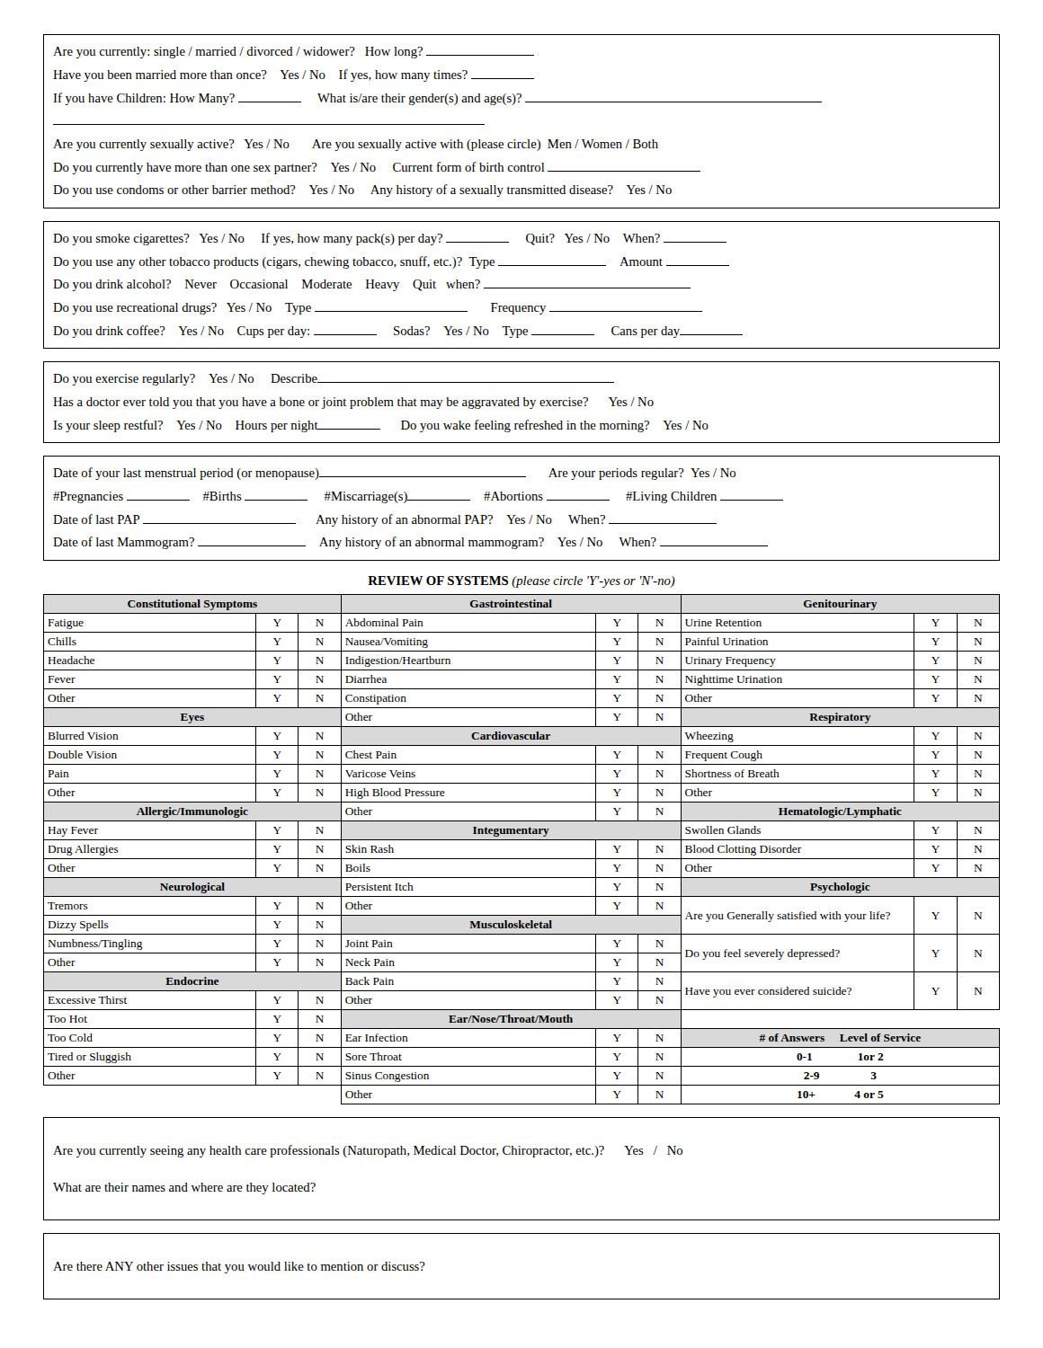Are you currently: single / married / divorced / widower? How long?
Have you been married more than once? Yes / No If yes, how many times?
If you have Children: How Many? What is/are their gender(s) and age(s)?
Are you currently sexually active? Yes / No Are you sexually active with (please circle) Men / Women / Both
Do you currently have more than one sex partner? Yes / No Current form of birth control
Do you use condoms or other barrier method? Yes / No Any history of a sexually transmitted disease? Yes / No
Do you smoke cigarettes? Yes / No If yes, how many pack(s) per day? Quit? Yes / No When?
Do you use any other tobacco products (cigars, chewing tobacco, snuff, etc.)? Type Amount
Do you drink alcohol? Never Occasional Moderate Heavy Quit when?
Do you use recreational drugs? Yes / No Type Frequency
Do you drink coffee? Yes / No Cups per day: Sodas? Yes / No Type Cans per day
Do you exercise regularly? Yes / No Describe
Has a doctor ever told you that you have a bone or joint problem that may be aggravated by exercise? Yes / No
Is your sleep restful? Yes / No Hours per night Do you wake feeling refreshed in the morning? Yes / No
Date of your last menstrual period (or menopause) Are your periods regular? Yes / No
#Pregnancies #Births #Miscarriage(s) #Abortions #Living Children
Date of last PAP Any history of an abnormal PAP? Yes / No When?
Date of last Mammogram? Any history of an abnormal mammogram? Yes / No When?
REVIEW OF SYSTEMS (please circle 'Y'-yes or 'N'-no)
| Constitutional Symptoms | Gastrointestinal | Genitourinary |
| --- | --- | --- |
| Fatigue | Y | N | Abdominal Pain | Y | N | Urine Retention | Y | N |
| Chills | Y | N | Nausea/Vomiting | Y | N | Painful Urination | Y | N |
| Headache | Y | N | Indigestion/Heartburn | Y | N | Urinary Frequency | Y | N |
| Fever | Y | N | Diarrhea | Y | N | Nighttime Urination | Y | N |
| Other | Y | N | Constipation | Y | N | Other | Y | N |
| Eyes | Other | Y | N | Respiratory |
| Blurred Vision | Y | N | Cardiovascular | Wheezing | Y | N |
| Double Vision | Y | N | Chest Pain | Y | N | Frequent Cough | Y | N |
| Pain | Y | N | Varicose Veins | Y | N | Shortness of Breath | Y | N |
| Other | Y | N | High Blood Pressure | Y | N | Other | Y | N |
| Allergic/Immunologic | Other | Y | N | Hematologic/Lymphatic |
| Hay Fever | Y | N | Integumentary | Swollen Glands | Y | N |
| Drug Allergies | Y | N | Skin Rash | Y | N | Blood Clotting Disorder | Y | N |
| Other | Y | N | Boils | Y | N | Other | Y | N |
| Neurological | Persistent Itch | Y | N | Psychologic |
| Tremors | Y | N | Other | Y | N | Are you Generally satisfied with your life? | Y | N |
| Dizzy Spells | Y | N | Musculoskeletal |
| Numbness/Tingling | Y | N | Joint Pain | Y | N | Do you feel severely depressed? | Y | N |
| Other | Y | N | Neck Pain | Y | N |
| Endocrine | Back Pain | Y | N | Have you ever considered suicide? | Y | N |
| Excessive Thirst | Y | N | Other | Y | N |
| Too Hot | Y | N | Ear/Nose/Throat/Mouth | |
| Too Cold | Y | N | Ear Infection | Y | N | # of Answers Level of Service |
| Tired or Sluggish | Y | N | Sore Throat | Y | N | 0-1 1or 2 |
| Other | Y | N | Sinus Congestion | Y | N | 2-9 3 |
| | | | Other | Y | N | 10+ 4 or 5 |
Are you currently seeing any health care professionals (Naturopath, Medical Doctor, Chiropractor, etc.)? Yes / No
What are their names and where are they located?
Are there ANY other issues that you would like to mention or discuss?